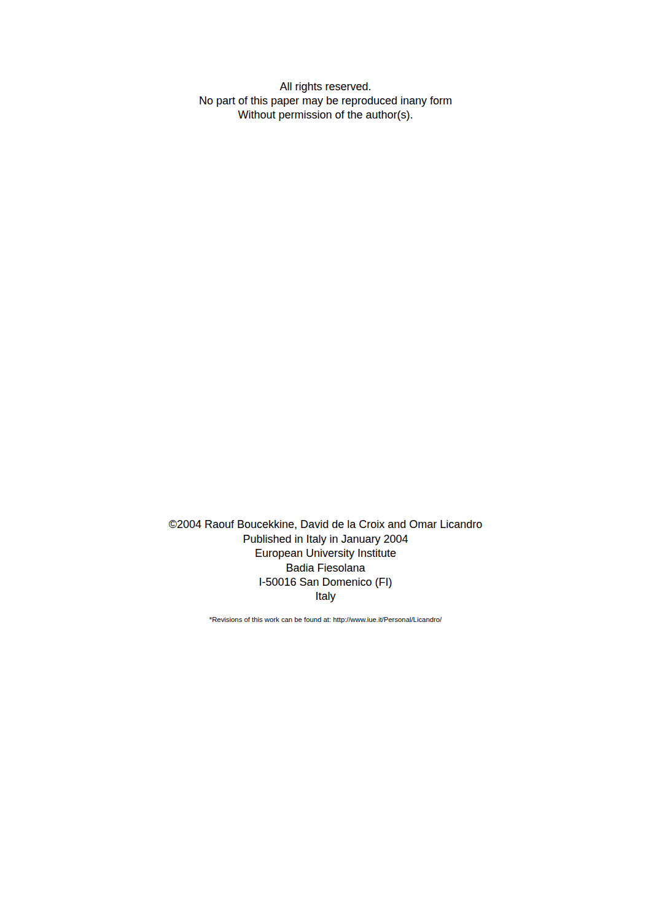All rights reserved.
No part of this paper may be reproduced inany form
Without permission of the author(s).
©2004 Raouf Boucekkine, David de la Croix and Omar Licandro
Published in Italy in January 2004
European University Institute
Badia Fiesolana
I-50016 San Domenico (FI)
Italy
*Revisions of this work can be found at: http://www.iue.it/Personal/Licandro/